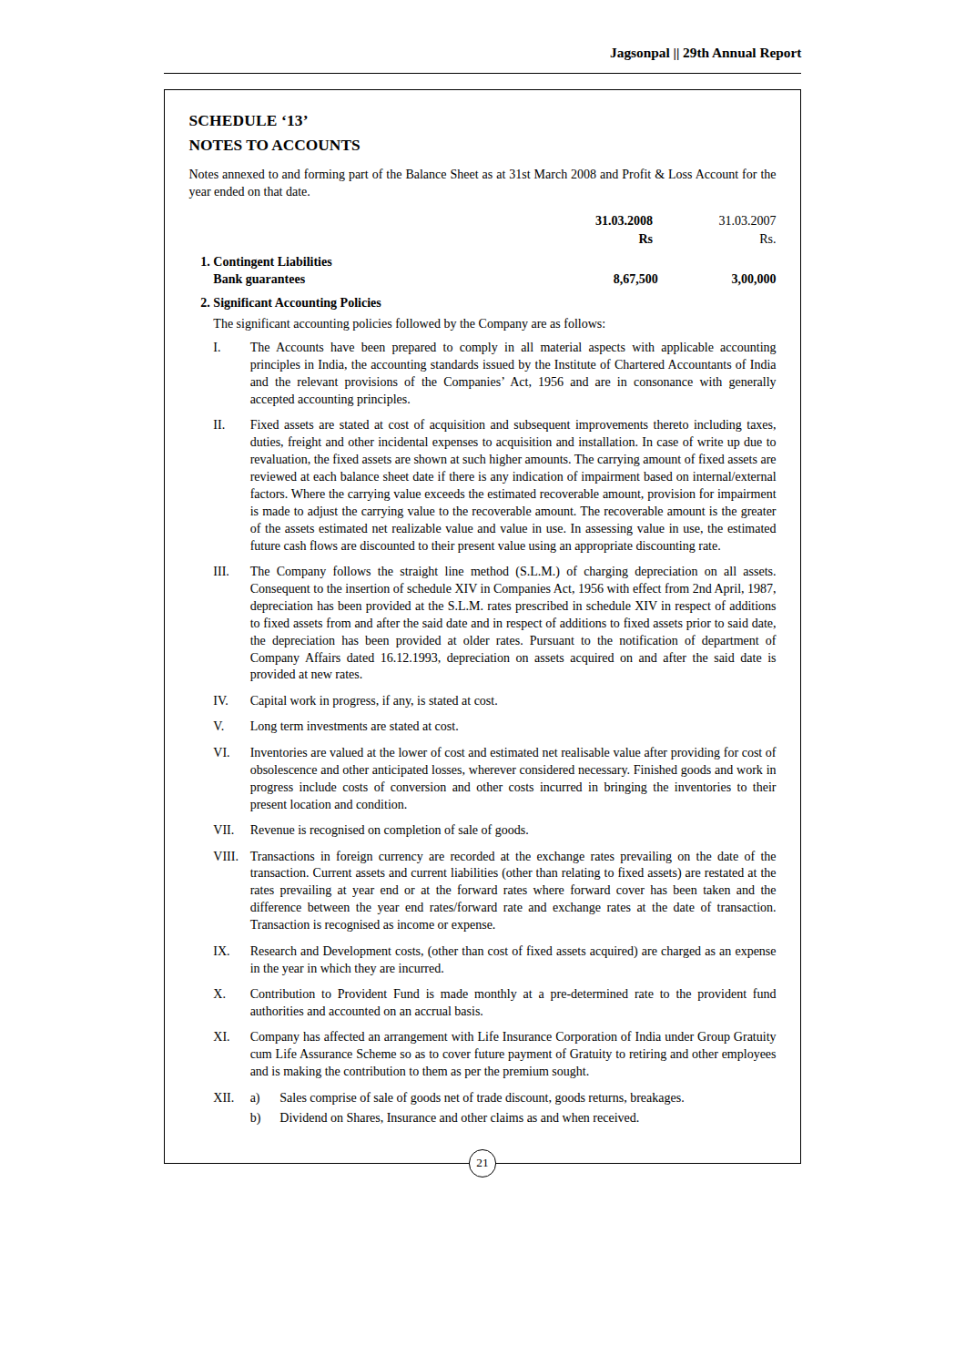Jagsonpal || 29th Annual Report
SCHEDULE ‘13’
NOTES TO ACCOUNTS
Notes annexed to and forming part of the Balance Sheet as at 31st March 2008 and Profit & Loss Account for the year ended on that date.
| | 31.03.2008 | 31.03.2007 |
| | Rs | Rs. |
Contingent Liabilities
| Bank guarantees | 8,67,500 | 3,00,000 |
Significant Accounting Policies
The significant accounting policies followed by the Company are as follows:
I. The Accounts have been prepared to comply in all material aspects with applicable accounting principles in India, the accounting standards issued by the Institute of Chartered Accountants of India and the relevant provisions of the Companies’ Act, 1956 and are in consonance with generally accepted accounting principles.
II. Fixed assets are stated at cost of acquisition and subsequent improvements thereto including taxes, duties, freight and other incidental expenses to acquisition and installation. In case of write up due to revaluation, the fixed assets are shown at such higher amounts. The carrying amount of fixed assets are reviewed at each balance sheet date if there is any indication of impairment based on internal/external factors. Where the carrying value exceeds the estimated recoverable amount, provision for impairment is made to adjust the carrying value to the recoverable amount. The recoverable amount is the greater of the assets estimated net realizable value and value in use. In assessing value in use, the estimated future cash flows are discounted to their present value using an appropriate discounting rate.
III. The Company follows the straight line method (S.L.M.) of charging depreciation on all assets. Consequent to the insertion of schedule XIV in Companies Act, 1956 with effect from 2nd April, 1987, depreciation has been provided at the S.L.M. rates prescribed in schedule XIV in respect of additions to fixed assets from and after the said date and in respect of additions to fixed assets prior to said date, the depreciation has been provided at older rates. Pursuant to the notification of department of Company Affairs dated 16.12.1993, depreciation on assets acquired on and after the said date is provided at new rates.
IV. Capital work in progress, if any, is stated at cost.
V. Long term investments are stated at cost.
VI. Inventories are valued at the lower of cost and estimated net realisable value after providing for cost of obsolescence and other anticipated losses, wherever considered necessary. Finished goods and work in progress include costs of conversion and other costs incurred in bringing the inventories to their present location and condition.
VII. Revenue is recognised on completion of sale of goods.
VIII. Transactions in foreign currency are recorded at the exchange rates prevailing on the date of the transaction. Current assets and current liabilities (other than relating to fixed assets) are restated at the rates prevailing at year end or at the forward rates where forward cover has been taken and the difference between the year end rates/forward rate and exchange rates at the date of transaction. Transaction is recognised as income or expense.
IX. Research and Development costs, (other than cost of fixed assets acquired) are charged as an expense in the year in which they are incurred.
X. Contribution to Provident Fund is made monthly at a pre-determined rate to the provident fund authorities and accounted on an accrual basis.
XI. Company has affected an arrangement with Life Insurance Corporation of India under Group Gratuity cum Life Assurance Scheme so as to cover future payment of Gratuity to retiring and other employees and is making the contribution to them as per the premium sought.
XII.
a) Sales comprise of sale of goods net of trade discount, goods returns, breakages.
b) Dividend on Shares, Insurance and other claims as and when received.
21